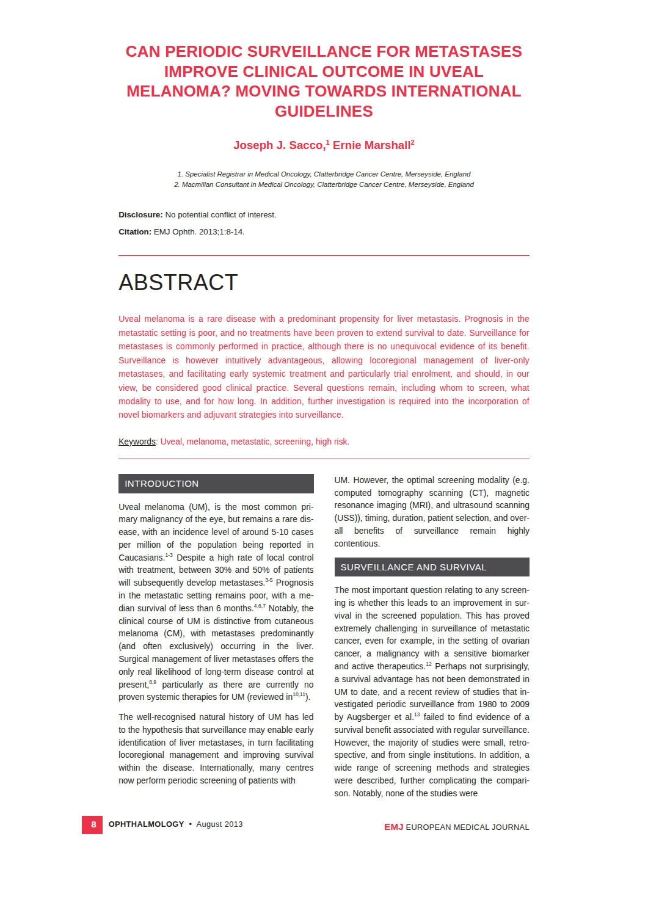Can Periodic Surveillance for Metastases Improve Clinical Outcome in Uveal Melanoma? Moving Towards International Guidelines
Joseph J. Sacco,1 Ernie Marshall2
1. Specialist Registrar in Medical Oncology, Clatterbridge Cancer Centre, Merseyside, England
2. Macmillan Consultant in Medical Oncology, Clatterbridge Cancer Centre, Merseyside, England
Disclosure: No potential conflict of interest.
Citation: EMJ Ophth. 2013;1:8-14.
ABSTRACT
Uveal melanoma is a rare disease with a predominant propensity for liver metastasis. Prognosis in the metastatic setting is poor, and no treatments have been proven to extend survival to date. Surveillance for metastases is commonly performed in practice, although there is no unequivocal evidence of its benefit. Surveillance is however intuitively advantageous, allowing locoregional management of liver-only metastases, and facilitating early systemic treatment and particularly trial enrolment, and should, in our view, be considered good clinical practice. Several questions remain, including whom to screen, what modality to use, and for how long. In addition, further investigation is required into the incorporation of novel biomarkers and adjuvant strategies into surveillance.
Keywords: Uveal, melanoma, metastatic, screening, high risk.
INTRODUCTION
Uveal melanoma (UM), is the most common primary malignancy of the eye, but remains a rare disease, with an incidence level of around 5-10 cases per million of the population being reported in Caucasians.1-3 Despite a high rate of local control with treatment, between 30% and 50% of patients will subsequently develop metastases.3-5 Prognosis in the metastatic setting remains poor, with a median survival of less than 6 months.4,6,7 Notably, the clinical course of UM is distinctive from cutaneous melanoma (CM), with metastases predominantly (and often exclusively) occurring in the liver. Surgical management of liver metastases offers the only real likelihood of long-term disease control at present,8,9 particularly as there are currently no proven systemic therapies for UM (reviewed in10,11).
The well-recognised natural history of UM has led to the hypothesis that surveillance may enable early identification of liver metastases, in turn facilitating locoregional management and improving survival within the disease. Internationally, many centres now perform periodic screening of patients with
UM. However, the optimal screening modality (e.g. computed tomography scanning (CT), magnetic resonance imaging (MRI), and ultrasound scanning (USS)), timing, duration, patient selection, and overall benefits of surveillance remain highly contentious.
SURVEILLANCE AND SURVIVAL
The most important question relating to any screening is whether this leads to an improvement in survival in the screened population. This has proved extremely challenging in surveillance of metastatic cancer, even for example, in the setting of ovarian cancer, a malignancy with a sensitive biomarker and active therapeutics.12 Perhaps not surprisingly, a survival advantage has not been demonstrated in UM to date, and a recent review of studies that investigated periodic surveillance from 1980 to 2009 by Augsberger et al.13 failed to find evidence of a survival benefit associated with regular surveillance. However, the majority of studies were small, retrospective, and from single institutions. In addition, a wide range of screening methods and strategies were described, further complicating the comparison. Notably, none of the studies were
8
OPHTHALMOLOGY • August 2013
EMJ EUROPEAN MEDICAL JOURNAL